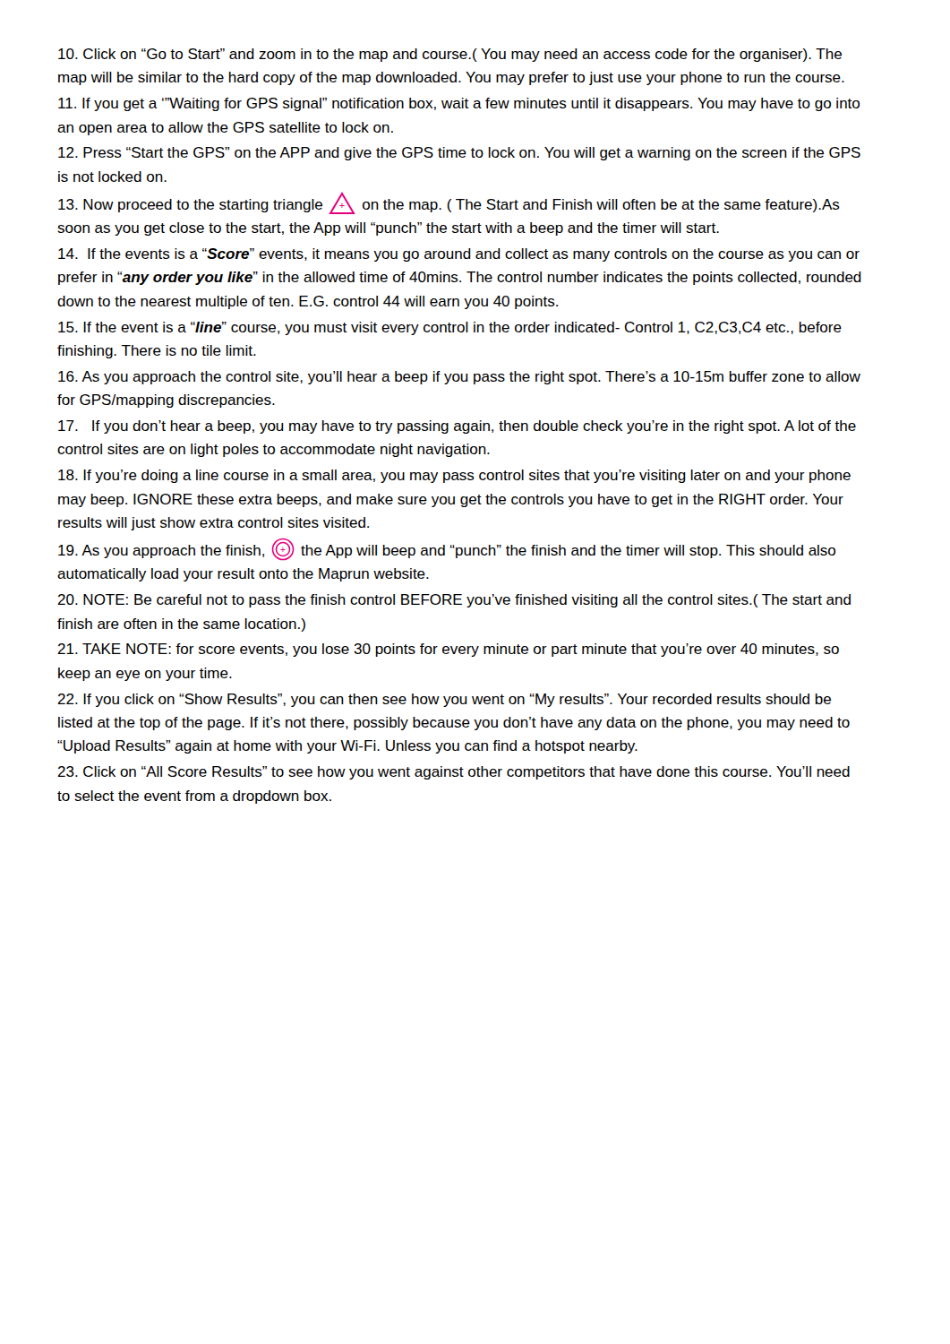10. Click on “Go to Start” and zoom in to the map and course.( You may need an access code for the organiser). The map will be similar to the hard copy of the map downloaded. You may prefer to just use your phone to run the course.
11. If you get a ‘”Waiting for GPS signal” notification box, wait a few minutes until it disappears. You may have to go into an open area to allow the GPS satellite to lock on.
12. Press “Start the GPS” on the APP and give the GPS time to lock on. You will get a warning on the screen if the GPS is not locked on.
13. Now proceed to the starting triangle + on the map. ( The Start and Finish will often be at the same feature).As soon as you get close to the start, the App will “punch” the start with a beep and the timer will start.
14. If the events is a “Score” events, it means you go around and collect as many controls on the course as you can or prefer in “any order you like” in the allowed time of 40mins. The control number indicates the points collected, rounded down to the nearest multiple of ten. E.G. control 44 will earn you 40 points.
15. If the event is a “line” course, you must visit every control in the order indicated- Control 1, C2,C3,C4 etc., before finishing. There is no tile limit.
16. As you approach the control site, you’ll hear a beep if you pass the right spot. There’s a 10-15m buffer zone to allow for GPS/mapping discrepancies.
17. If you don’t hear a beep, you may have to try passing again, then double check you’re in the right spot. A lot of the control sites are on light poles to accommodate night navigation.
18. If you’re doing a line course in a small area, you may pass control sites that you’re visiting later on and your phone may beep. IGNORE these extra beeps, and make sure you get the controls you have to get in the RIGHT order. Your results will just show extra control sites visited.
19. As you approach the finish, + the App will beep and “punch” the finish and the timer will stop. This should also automatically load your result onto the Maprun website.
20. NOTE: Be careful not to pass the finish control BEFORE you’ve finished visiting all the control sites.( The start and finish are often in the same location.)
21. TAKE NOTE: for score events, you lose 30 points for every minute or part minute that you’re over 40 minutes, so keep an eye on your time.
22. If you click on “Show Results”, you can then see how you went on “My results”. Your recorded results should be listed at the top of the page. If it’s not there, possibly because you don’t have any data on the phone, you may need to “Upload Results” again at home with your Wi-Fi. Unless you can find a hotspot nearby.
23. Click on “All Score Results” to see how you went against other competitors that have done this course. You’ll need to select the event from a dropdown box.